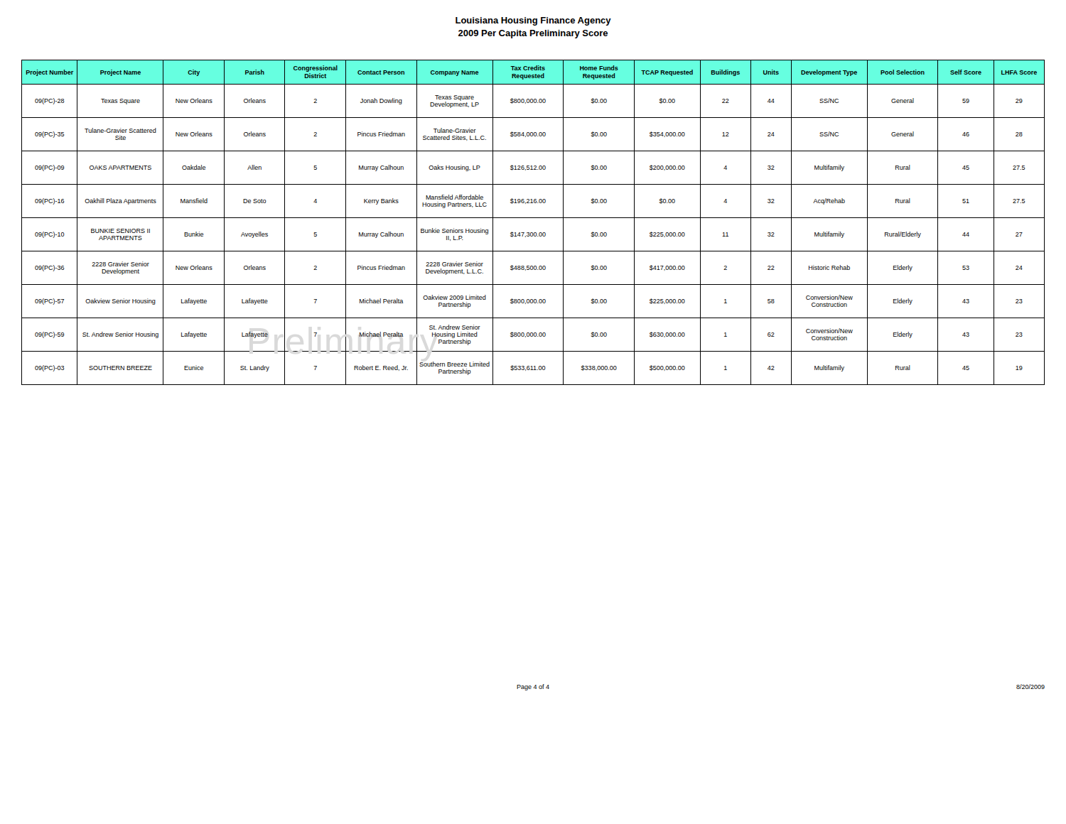Louisiana Housing Finance Agency
2009 Per Capita Preliminary Score
Preliminary
| Project Number | Project Name | City | Parish | Congressional District | Contact Person | Company Name | Tax Credits Requested | Home Funds Requested | TCAP Requested | Buildings | Units | Development Type | Pool Selection | Self Score | LHFA Score |
| --- | --- | --- | --- | --- | --- | --- | --- | --- | --- | --- | --- | --- | --- | --- | --- |
| 09(PC)-28 | Texas Square | New Orleans | Orleans | 2 | Jonah Dowling | Texas Square Development, LP | $800,000.00 | $0.00 | $0.00 | 22 | 44 | SS/NC | General | 59 | 29 |
| 09(PC)-35 | Tulane-Gravier Scattered Site | New Orleans | Orleans | 2 | Pincus Friedman | Tulane-Gravier Scattered Sites, L.L.C. | $584,000.00 | $0.00 | $354,000.00 | 12 | 24 | SS/NC | General | 46 | 28 |
| 09(PC)-09 | OAKS APARTMENTS | Oakdale | Allen | 5 | Murray Calhoun | Oaks Housing, LP | $126,512.00 | $0.00 | $200,000.00 | 4 | 32 | Multifamily | Rural | 45 | 27.5 |
| 09(PC)-16 | Oakhill Plaza Apartments | Mansfield | De Soto | 4 | Kerry Banks | Mansfield Affordable Housing Partners, LLC | $196,216.00 | $0.00 | $0.00 | 4 | 32 | Acq/Rehab | Rural | 51 | 27.5 |
| 09(PC)-10 | BUNKIE SENIORS II APARTMENTS | Bunkie | Avoyelles | 5 | Murray Calhoun | Bunkie Seniors Housing II, L.P. | $147,300.00 | $0.00 | $225,000.00 | 11 | 32 | Multifamily | Rural/Elderly | 44 | 27 |
| 09(PC)-36 | 2228 Gravier Senior Development | New Orleans | Orleans | 2 | Pincus Friedman | 2228 Gravier Senior Development, L.L.C. | $488,500.00 | $0.00 | $417,000.00 | 2 | 22 | Historic Rehab | Elderly | 53 | 24 |
| 09(PC)-57 | Oakview Senior Housing | Lafayette | Lafayette | 7 | Michael Peralta | Oakview 2009 Limited Partnership | $800,000.00 | $0.00 | $225,000.00 | 1 | 58 | Conversion/New Construction | Elderly | 43 | 23 |
| 09(PC)-59 | St. Andrew Senior Housing | Lafayette | Lafayette | 7 | Michael Peralta | St. Andrew Senior Housing Limited Partnership | $800,000.00 | $0.00 | $630,000.00 | 1 | 62 | Conversion/New Construction | Elderly | 43 | 23 |
| 09(PC)-03 | SOUTHERN BREEZE | Eunice | St. Landry | 7 | Robert E. Reed, Jr. | Southern Breeze Limited Partnership | $533,611.00 | $338,000.00 | $500,000.00 | 1 | 42 | Multifamily | Rural | 45 | 19 |
Page 4 of 4
8/20/2009